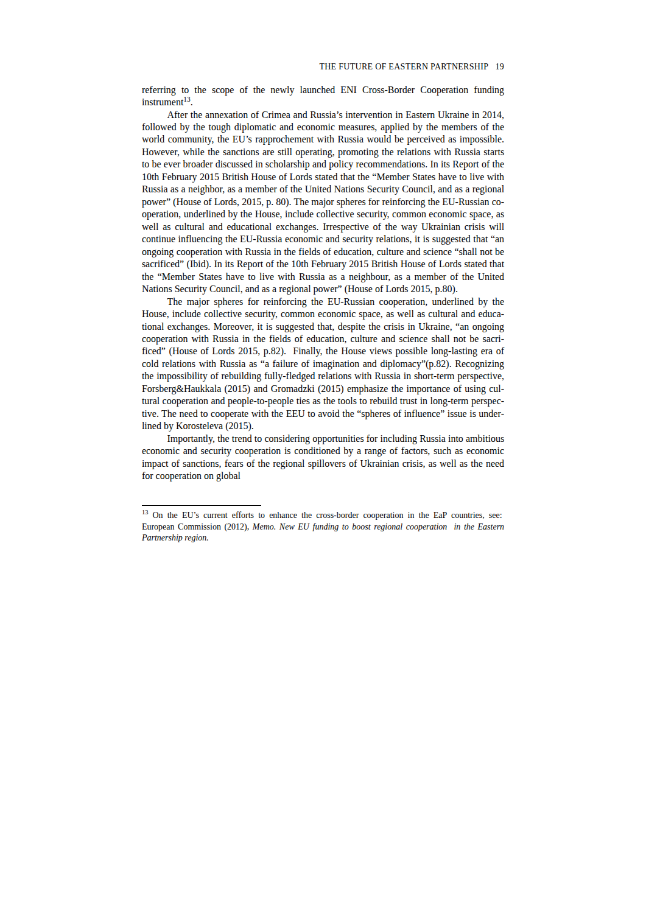THE FUTURE OF EASTERN PARTNERSHIP 19
referring to the scope of the newly launched ENI Cross-Border Cooperation funding instrument13.
After the annexation of Crimea and Russia’s intervention in Eastern Ukraine in 2014, followed by the tough diplomatic and economic measures, applied by the members of the world community, the EU’s rapprochement with Russia would be perceived as impossible. However, while the sanctions are still operating, promoting the relations with Russia starts to be ever broader discussed in scholarship and policy recommendations. In its Report of the 10th February 2015 British House of Lords stated that the “Member States have to live with Russia as a neighbor, as a member of the United Nations Security Council, and as a regional power” (House of Lords, 2015, p. 80). The major spheres for reinforcing the EU-Russian cooperation, underlined by the House, include collective security, common economic space, as well as cultural and educational exchanges. Irrespective of the way Ukrainian crisis will continue influencing the EU-Russia economic and security relations, it is suggested that “an ongoing cooperation with Russia in the fields of education, culture and science “shall not be sacrificed” (Ibid). In its Report of the 10th February 2015 British House of Lords stated that the “Member States have to live with Russia as a neighbour, as a member of the United Nations Security Council, and as a regional power” (House of Lords 2015, p.80).
The major spheres for reinforcing the EU-Russian cooperation, underlined by the House, include collective security, common economic space, as well as cultural and educational exchanges. Moreover, it is suggested that, despite the crisis in Ukraine, “an ongoing cooperation with Russia in the fields of education, culture and science shall not be sacrificed” (House of Lords 2015, p.82). Finally, the House views possible long-lasting era of cold relations with Russia as “a failure of imagination and diplomacy”(p.82). Recognizing the impossibility of rebuilding fully-fledged relations with Russia in short-term perspective, Forsberg&Haukkala (2015) and Gromadzki (2015) emphasize the importance of using cultural cooperation and people-to-people ties as the tools to rebuild trust in long-term perspective. The need to cooperate with the EEU to avoid the “spheres of influence” issue is underlined by Korosteleva (2015).
Importantly, the trend to considering opportunities for including Russia into ambitious economic and security cooperation is conditioned by a range of factors, such as economic impact of sanctions, fears of the regional spillovers of Ukrainian crisis, as well as the need for cooperation on global
13 On the EU’s current efforts to enhance the cross-border cooperation in the EaP countries, see: European Commission (2012), Memo. New EU funding to boost regional cooperation in the Eastern Partnership region.